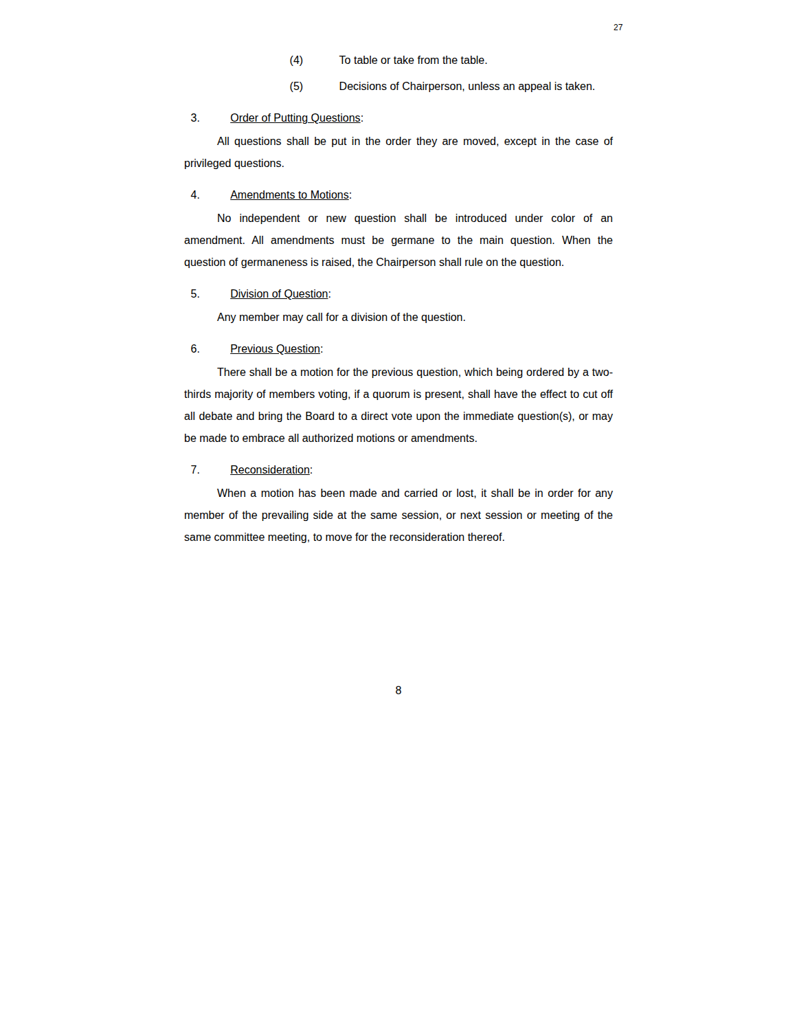27
(4) To table or take from the table.
(5) Decisions of Chairperson, unless an appeal is taken.
3. Order of Putting Questions:
All questions shall be put in the order they are moved, except in the case of privileged questions.
4. Amendments to Motions:
No independent or new question shall be introduced under color of an amendment. All amendments must be germane to the main question. When the question of germaneness is raised, the Chairperson shall rule on the question.
5. Division of Question:
Any member may call for a division of the question.
6. Previous Question:
There shall be a motion for the previous question, which being ordered by a two-thirds majority of members voting, if a quorum is present, shall have the effect to cut off all debate and bring the Board to a direct vote upon the immediate question(s), or may be made to embrace all authorized motions or amendments.
7. Reconsideration:
When a motion has been made and carried or lost, it shall be in order for any member of the prevailing side at the same session, or next session or meeting of the same committee meeting, to move for the reconsideration thereof.
8